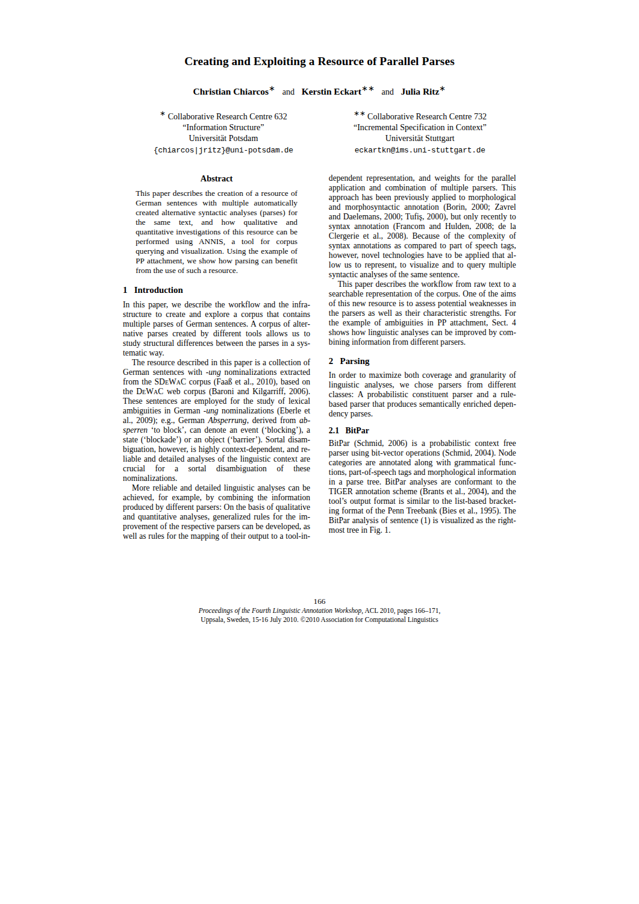Creating and Exploiting a Resource of Parallel Parses
Christian Chiarcos∗ and Kerstin Eckart∗∗ and Julia Ritz∗
| ∗ Collaborative Research Centre 632 “Information Structure” Universität Potsdam {chiarcos/jritz}@uni-potsdam.de | ∗∗ Collaborative Research Centre 732 “Incremental Specification in Context” Universität Stuttgart eckartkn@ims.uni-stuttgart.de |
Abstract
This paper describes the creation of a resource of German sentences with multiple automatically created alternative syntactic analyses (parses) for the same text, and how qualitative and quantitative investigations of this resource can be performed using ANNIS, a tool for corpus querying and visualization. Using the example of PP attachment, we show how parsing can benefit from the use of such a resource.
1 Introduction
In this paper, we describe the workflow and the infrastructure to create and explore a corpus that contains multiple parses of German sentences. A corpus of alternative parses created by different tools allows us to study structural differences between the parses in a systematic way.
The resource described in this paper is a collection of German sentences with -ung nominalizations extracted from the SDeWaC corpus (Faaß et al., 2010), based on the DeWaC web corpus (Baroni and Kilgarriff, 2006). These sentences are employed for the study of lexical ambiguities in German -ung nominalizations (Eberle et al., 2009); e.g., German Absperrung, derived from absperren ‘to block’, can denote an event (‘blocking’), a state (‘blockade’) or an object (‘barrier’). Sortal disambiguation, however, is highly context-dependent, and reliable and detailed analyses of the linguistic context are crucial for a sortal disambiguation of these nominalizations.
More reliable and detailed linguistic analyses can be achieved, for example, by combining the information produced by different parsers: On the basis of qualitative and quantitative analyses, generalized rules for the improvement of the respective parsers can be developed, as well as rules for the mapping of their output to a tool-independent representation, and weights for the parallel application and combination of multiple parsers. This approach has been previously applied to morphological and morphosyntactic annotation (Borin, 2000; Zavrel and Daelemans, 2000; Tufiş, 2000), but only recently to syntax annotation (Francom and Hulden, 2008; de la Clergerie et al., 2008). Because of the complexity of syntax annotations as compared to part of speech tags, however, novel technologies have to be applied that allow us to represent, to visualize and to query multiple syntactic analyses of the same sentence.
This paper describes the workflow from raw text to a searchable representation of the corpus. One of the aims of this new resource is to assess potential weaknesses in the parsers as well as their characteristic strengths. For the example of ambiguities in PP attachment, Sect. 4 shows how linguistic analyses can be improved by combining information from different parsers.
2 Parsing
In order to maximize both coverage and granularity of linguistic analyses, we chose parsers from different classes: A probabilistic constituent parser and a rule-based parser that produces semantically enriched dependency parses.
2.1 BitPar
BitPar (Schmid, 2006) is a probabilistic context free parser using bit-vector operations (Schmid, 2004). Node categories are annotated along with grammatical functions, part-of-speech tags and morphological information in a parse tree. BitPar analyses are conformant to the TIGER annotation scheme (Brants et al., 2004), and the tool’s output format is similar to the list-based bracketing format of the Penn Treebank (Bies et al., 1995). The BitPar analysis of sentence (1) is visualized as the right-most tree in Fig. 1.
166
Proceedings of the Fourth Linguistic Annotation Workshop, ACL 2010, pages 166–171,
Uppsala, Sweden, 15-16 July 2010. ©2010 Association for Computational Linguistics